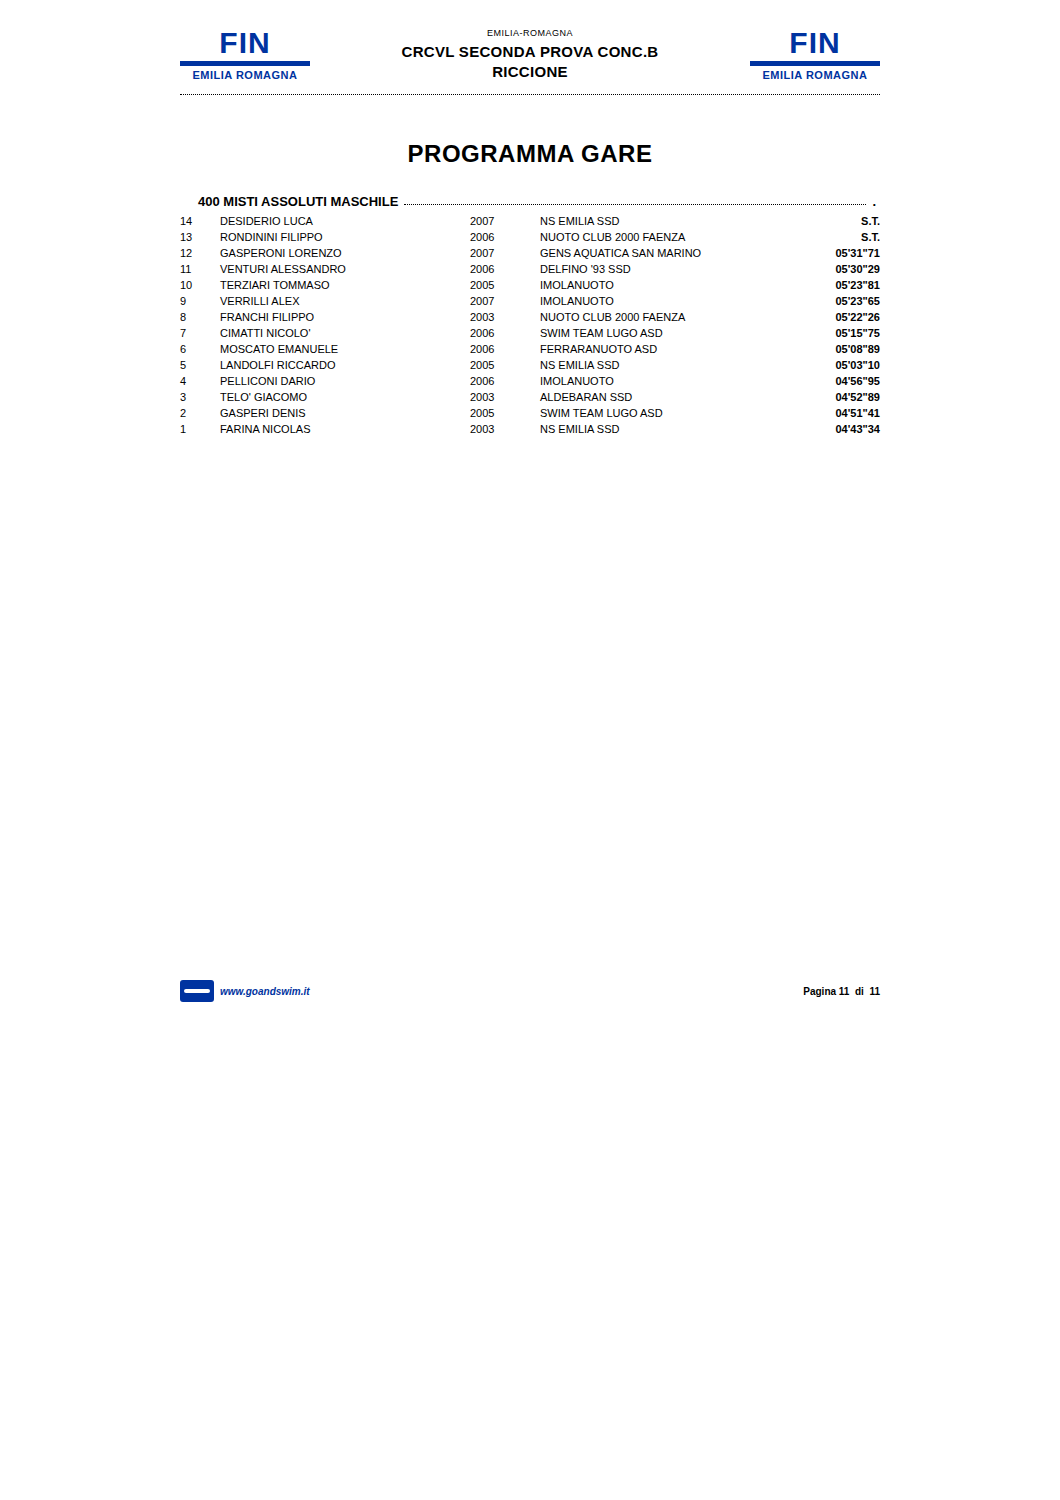FIN
EMILIA ROMAGNA
FIN
EMILIA ROMAGNA
EMILIA-ROMAGNA
CRCVL SECONDA PROVA CONC.B
RICCIONE
PROGRAMMA GARE
400 MISTI ASSOLUTI MASCHILE .
| 14 | DESIDERIO LUCA | 2007 | NS EMILIA SSD | S.T. |
| 13 | RONDININI FILIPPO | 2006 | NUOTO CLUB 2000 FAENZA | S.T. |
| 12 | GASPERONI LORENZO | 2007 | GENS AQUATICA SAN MARINO | 05'31"71 |
| 11 | VENTURI ALESSANDRO | 2006 | DELFINO '93 SSD | 05'30"29 |
| 10 | TERZIARI TOMMASO | 2005 | IMOLANUOTO | 05'23"81 |
| 9 | VERRILLI ALEX | 2007 | IMOLANUOTO | 05'23"65 |
| 8 | FRANCHI FILIPPO | 2003 | NUOTO CLUB 2000 FAENZA | 05'22"26 |
| 7 | CIMATTI NICOLO' | 2006 | SWIM TEAM LUGO ASD | 05'15"75 |
| 6 | MOSCATO EMANUELE | 2006 | FERRARANUOTO ASD | 05'08"89 |
| 5 | LANDOLFI RICCARDO | 2005 | NS EMILIA SSD | 05'03"10 |
| 4 | PELLICONI DARIO | 2006 | IMOLANUOTO | 04'56"95 |
| 3 | TELO' GIACOMO | 2003 | ALDEBARAN SSD | 04'52"89 |
| 2 | GASPERI DENIS | 2005 | SWIM TEAM LUGO ASD | 04'51"41 |
| 1 | FARINA NICOLAS | 2003 | NS EMILIA SSD | 04'43"34 |
www.goandswim.it
Pagina 11 di 11